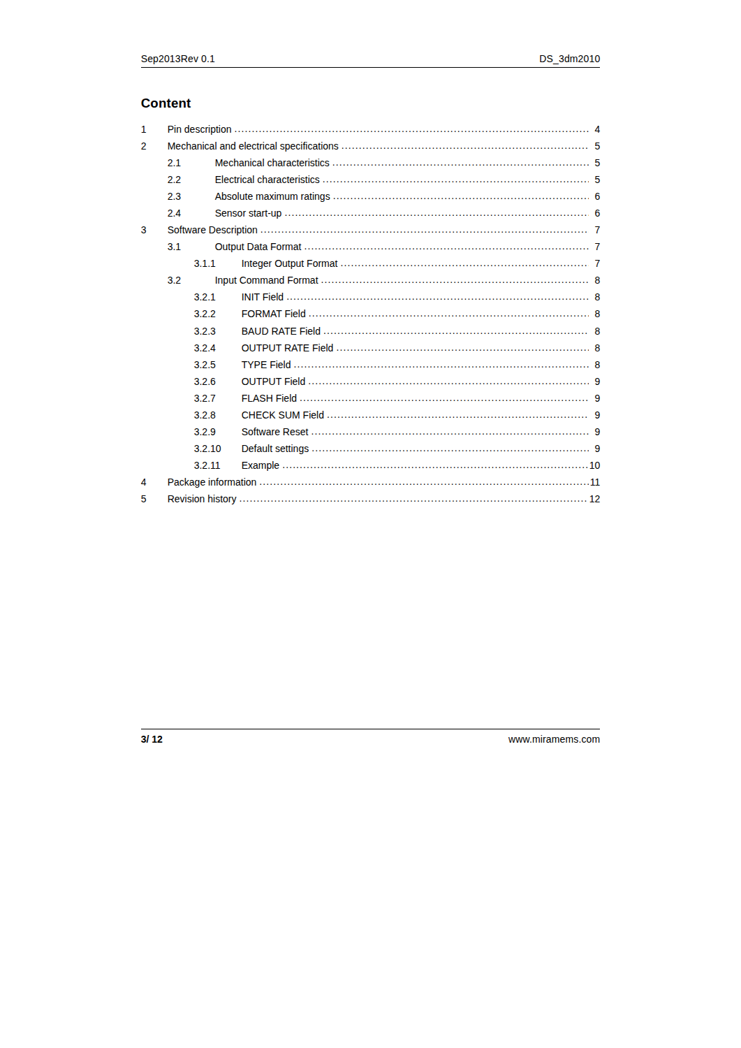Sep2013Rev 0.1
DS_3dm2010
Content
1 Pin description 4
2 Mechanical and electrical specifications 5
2.1 Mechanical characteristics 5
2.2 Electrical characteristics 5
2.3 Absolute maximum ratings 6
2.4 Sensor start-up 6
3 Software Description 7
3.1 Output Data Format 7
3.1.1 Integer Output Format 7
3.2 Input Command Format 8
3.2.1 INIT Field 8
3.2.2 FORMAT Field 8
3.2.3 BAUD RATE Field 8
3.2.4 OUTPUT RATE Field 8
3.2.5 TYPE Field 8
3.2.6 OUTPUT Field 9
3.2.7 FLASH Field 9
3.2.8 CHECK SUM Field 9
3.2.9 Software Reset 9
3.2.10 Default settings 9
3.2.11 Example 10
4 Package information 11
5 Revision history 12
3/ 12
www.miramems.com